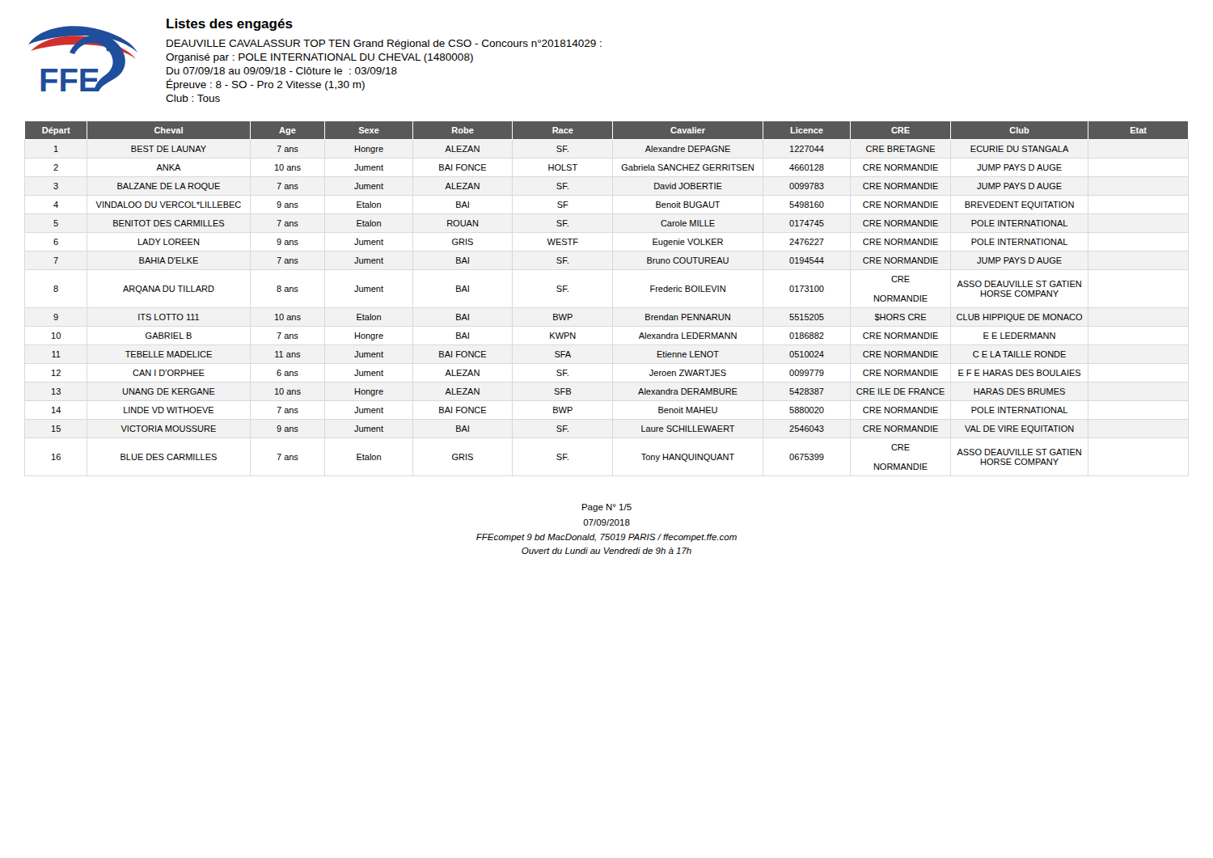FFE
Listes des engagés
DEAUVILLE CAVALASSUR TOP TEN Grand Régional de CSO - Concours n°201814029 :
Organisé par : POLE INTERNATIONAL DU CHEVAL (1480008)
Du 07/09/18 au 09/09/18 - Clôture le : 03/09/18
Épreuve : 8 - SO - Pro 2 Vitesse (1,30 m)
Club : Tous
| Départ | Cheval | Age | Sexe | Robe | Race | Cavalier | Licence | CRE | Club | Etat |
| --- | --- | --- | --- | --- | --- | --- | --- | --- | --- | --- |
| 1 | BEST DE LAUNAY | 7 ans | Hongre | ALEZAN | SF. | Alexandre DEPAGNE | 1227044 | CRE BRETAGNE | ECURIE DU STANGALA | |
| 2 | ANKA | 10 ans | Jument | BAI FONCE | HOLST | Gabriela SANCHEZ GERRITSEN | 4660128 | CRE NORMANDIE | JUMP PAYS D AUGE | |
| 3 | BALZANE DE LA ROQUE | 7 ans | Jument | ALEZAN | SF. | David JOBERTIE | 0099783 | CRE NORMANDIE | JUMP PAYS D AUGE | |
| 4 | VINDALOO DU VERCOL*LILLEBEC | 9 ans | Etalon | BAI | SF | Benoit BUGAUT | 5498160 | CRE NORMANDIE | BREVEDENT EQUITATION | |
| 5 | BENITOT DES CARMILLES | 7 ans | Etalon | ROUAN | SF. | Carole MILLE | 0174745 | CRE NORMANDIE | POLE INTERNATIONAL | |
| 6 | LADY LOREEN | 9 ans | Jument | GRIS | WESTF | Eugenie VOLKER | 2476227 | CRE NORMANDIE | POLE INTERNATIONAL | |
| 7 | BAHIA D'ELKE | 7 ans | Jument | BAI | SF. | Bruno COUTUREAU | 0194544 | CRE NORMANDIE | JUMP PAYS D AUGE | |
| 8 | ARQANA DU TILLARD | 8 ans | Jument | BAI | SF. | Frederic BOILEVIN | 0173100 | CRE NORMANDIE | ASSO DEAUVILLE ST GATIEN HORSE COMPANY | |
| 9 | ITS LOTTO 111 | 10 ans | Etalon | BAI | BWP | Brendan PENNARUN | 5515205 | $HORS CRE | CLUB HIPPIQUE DE MONACO | |
| 10 | GABRIEL B | 7 ans | Hongre | BAI | KWPN | Alexandra LEDERMANN | 0186882 | CRE NORMANDIE | E E LEDERMANN | |
| 11 | TEBELLE MADELICE | 11 ans | Jument | BAI FONCE | SFA | Etienne LENOT | 0510024 | CRE NORMANDIE | C E LA TAILLE RONDE | |
| 12 | CAN I D'ORPHEE | 6 ans | Jument | ALEZAN | SF. | Jeroen ZWARTJES | 0099779 | CRE NORMANDIE | E F E HARAS DES BOULAIES | |
| 13 | UNANG DE KERGANE | 10 ans | Hongre | ALEZAN | SFB | Alexandra DERAMBURE | 5428387 | CRE ILE DE FRANCE | HARAS DES BRUMES | |
| 14 | LINDE VD WITHOEVE | 7 ans | Jument | BAI FONCE | BWP | Benoit MAHEU | 5880020 | CRE NORMANDIE | POLE INTERNATIONAL | |
| 15 | VICTORIA MOUSSURE | 9 ans | Jument | BAI | SF. | Laure SCHILLEWAERT | 2546043 | CRE NORMANDIE | VAL DE VIRE EQUITATION | |
| 16 | BLUE DES CARMILLES | 7 ans | Etalon | GRIS | SF. | Tony HANQUINQUANT | 0675399 | CRE NORMANDIE | ASSO DEAUVILLE ST GATIEN HORSE COMPANY | |
Page N° 1/5
07/09/2018
FFEcompet 9 bd MacDonald, 75019 PARIS / ffecompet.ffe.com
Ouvert du Lundi au Vendredi de 9h à 17h